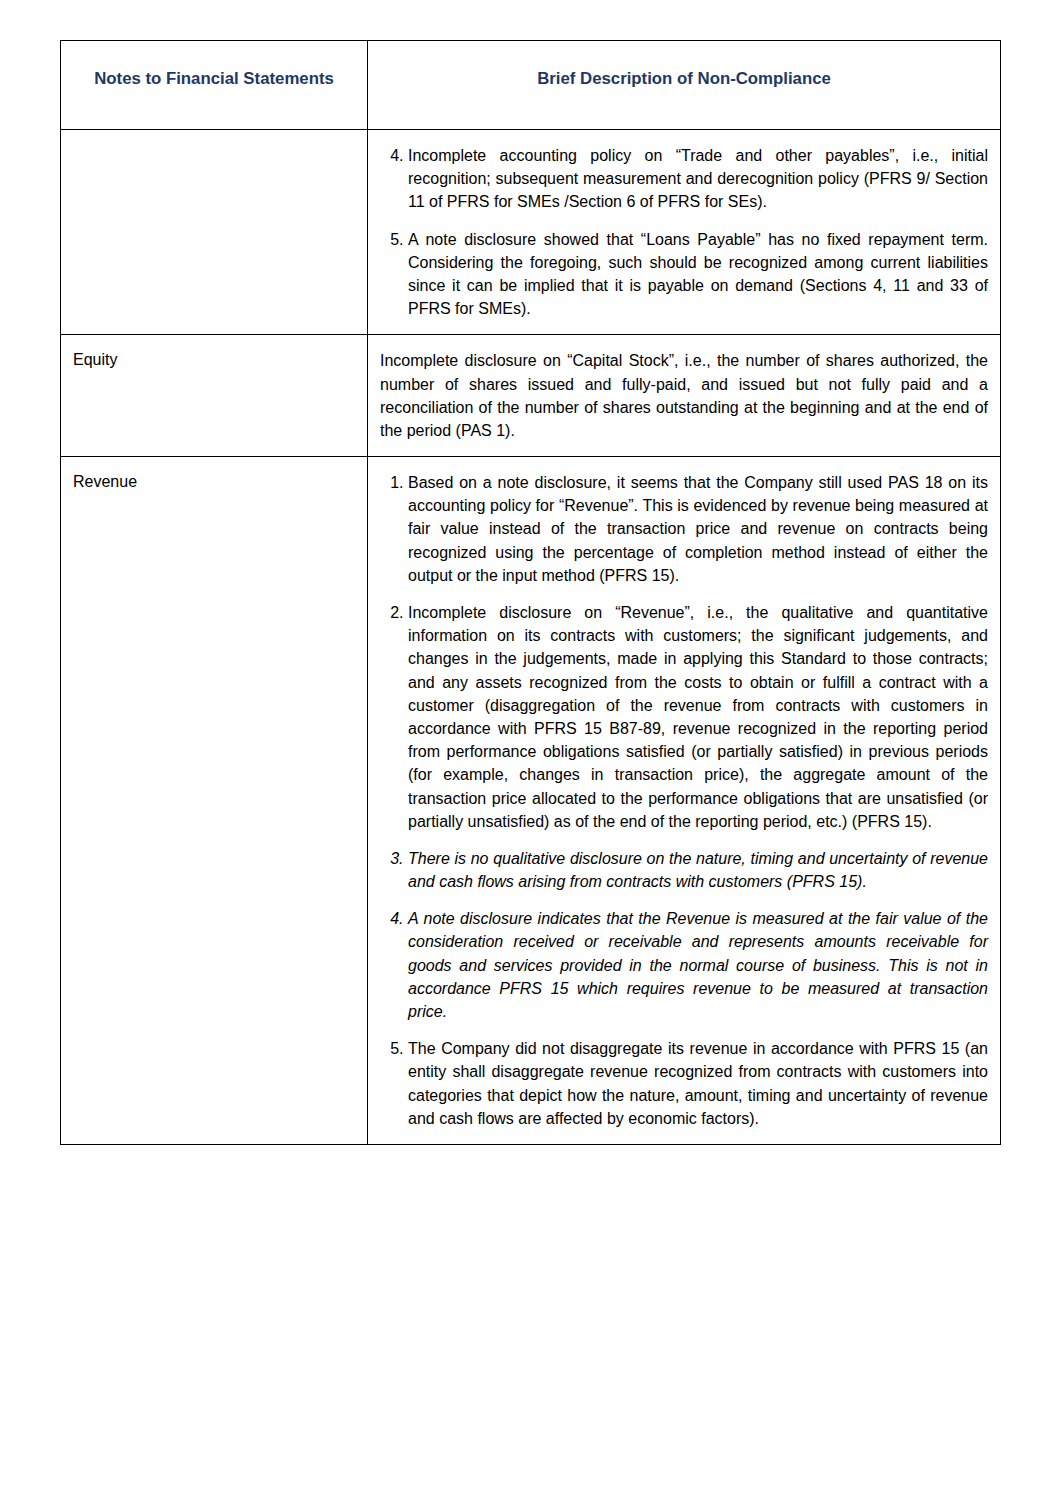| Notes to Financial Statements | Brief Description of Non-Compliance |
| --- | --- |
| | Incomplete accounting policy on “Trade and other payables”, i.e., initial recognition; subsequent measurement and derecognition policy (PFRS 9/ Section 11 of PFRS for SMEs /Section 6 of PFRS for SEs). A note disclosure showed that “Loans Payable” has no fixed repayment term. Considering the foregoing, such should be recognized among current liabilities since it can be implied that it is payable on demand (Sections 4, 11 and 33 of PFRS for SMEs). |
| Equity | Incomplete disclosure on “Capital Stock”, i.e., the number of shares authorized, the number of shares issued and fully-paid, and issued but not fully paid and a reconciliation of the number of shares outstanding at the beginning and at the end of the period (PAS 1). |
| Revenue | Based on a note disclosure, it seems that the Company still used PAS 18 on its accounting policy for “Revenue”. This is evidenced by revenue being measured at fair value instead of the transaction price and revenue on contracts being recognized using the percentage of completion method instead of either the output or the input method (PFRS 15). Incomplete disclosure on “Revenue”, i.e., the qualitative and quantitative information on its contracts with customers; the significant judgements, and changes in the judgements, made in applying this Standard to those contracts; and any assets recognized from the costs to obtain or fulfill a contract with a customer (disaggregation of the revenue from contracts with customers in accordance with PFRS 15 B87-89, revenue recognized in the reporting period from performance obligations satisfied (or partially satisfied) in previous periods (for example, changes in transaction price), the aggregate amount of the transaction price allocated to the performance obligations that are unsatisfied (or partially unsatisfied) as of the end of the reporting period, etc.) (PFRS 15). There is no qualitative disclosure on the nature, timing and uncertainty of revenue and cash flows arising from contracts with customers (PFRS 15). A note disclosure indicates that the Revenue is measured at the fair value of the consideration received or receivable and represents amounts receivable for goods and services provided in the normal course of business. This is not in accordance PFRS 15 which requires revenue to be measured at transaction price. The Company did not disaggregate its revenue in accordance with PFRS 15 (an entity shall disaggregate revenue recognized from contracts with customers into categories that depict how the nature, amount, timing and uncertainty of revenue and cash flows are affected by economic factors). |